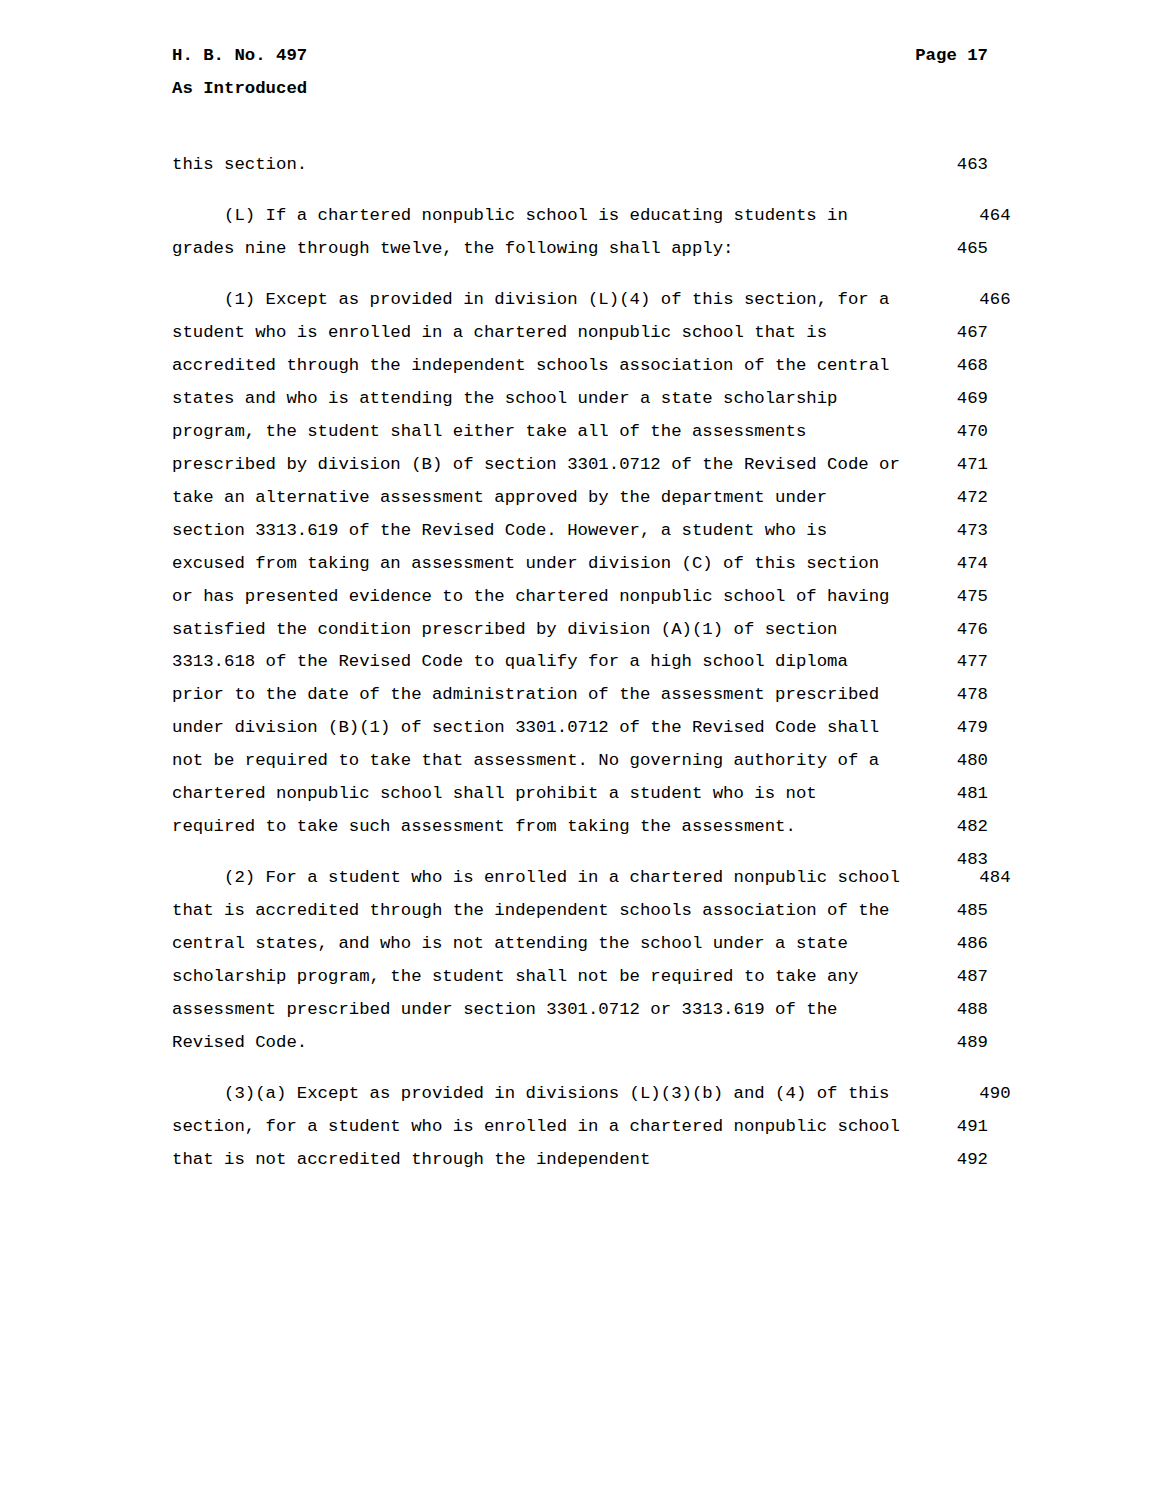H. B. No. 497
As Introduced
Page 17
this section.463
(L) If a chartered nonpublic school is educating students in grades nine through twelve, the following shall apply:464 465
(1) Except as provided in division (L)(4) of this section, for a student who is enrolled in a chartered nonpublic school that is accredited through the independent schools association of the central states and who is attending the school under a state scholarship program, the student shall either take all of the assessments prescribed by division (B) of section 3301.0712 of the Revised Code or take an alternative assessment approved by the department under section 3313.619 of the Revised Code. However, a student who is excused from taking an assessment under division (C) of this section or has presented evidence to the chartered nonpublic school of having satisfied the condition prescribed by division (A)(1) of section 3313.618 of the Revised Code to qualify for a high school diploma prior to the date of the administration of the assessment prescribed under division (B)(1) of section 3301.0712 of the Revised Code shall not be required to take that assessment. No governing authority of a chartered nonpublic school shall prohibit a student who is not required to take such assessment from taking the assessment.466 467 468 469 470 471 472 473 474 475 476 477 478 479 480 481 482 483
(2) For a student who is enrolled in a chartered nonpublic school that is accredited through the independent schools association of the central states, and who is not attending the school under a state scholarship program, the student shall not be required to take any assessment prescribed under section 3301.0712 or 3313.619 of the Revised Code.484 485 486 487 488 489
(3)(a) Except as provided in divisions (L)(3)(b) and (4) of this section, for a student who is enrolled in a chartered nonpublic school that is not accredited through the independent490 491 492